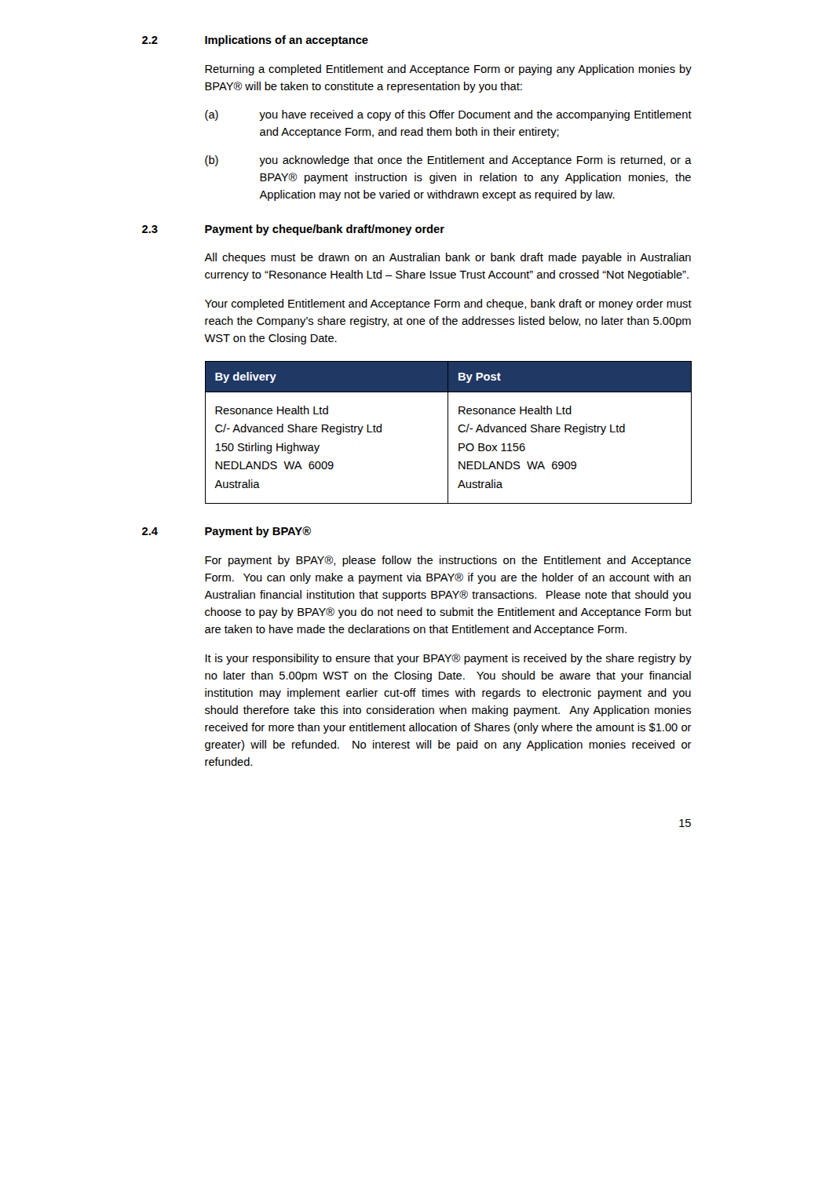2.2 Implications of an acceptance
Returning a completed Entitlement and Acceptance Form or paying any Application monies by BPAY® will be taken to constitute a representation by you that:
(a) you have received a copy of this Offer Document and the accompanying Entitlement and Acceptance Form, and read them both in their entirety;
(b) you acknowledge that once the Entitlement and Acceptance Form is returned, or a BPAY® payment instruction is given in relation to any Application monies, the Application may not be varied or withdrawn except as required by law.
2.3 Payment by cheque/bank draft/money order
All cheques must be drawn on an Australian bank or bank draft made payable in Australian currency to “Resonance Health Ltd – Share Issue Trust Account” and crossed “Not Negotiable”.
Your completed Entitlement and Acceptance Form and cheque, bank draft or money order must reach the Company’s share registry, at one of the addresses listed below, no later than 5.00pm WST on the Closing Date.
| By delivery | By Post |
| --- | --- |
| Resonance Health Ltd C/- Advanced Share Registry Ltd 150 Stirling Highway NEDLANDS WA 6009 Australia | Resonance Health Ltd C/- Advanced Share Registry Ltd PO Box 1156 NEDLANDS WA 6909 Australia |
2.4 Payment by BPAY®
For payment by BPAY®, please follow the instructions on the Entitlement and Acceptance Form. You can only make a payment via BPAY® if you are the holder of an account with an Australian financial institution that supports BPAY® transactions. Please note that should you choose to pay by BPAY® you do not need to submit the Entitlement and Acceptance Form but are taken to have made the declarations on that Entitlement and Acceptance Form.
It is your responsibility to ensure that your BPAY® payment is received by the share registry by no later than 5.00pm WST on the Closing Date. You should be aware that your financial institution may implement earlier cut-off times with regards to electronic payment and you should therefore take this into consideration when making payment. Any Application monies received for more than your entitlement allocation of Shares (only where the amount is $1.00 or greater) will be refunded. No interest will be paid on any Application monies received or refunded.
15